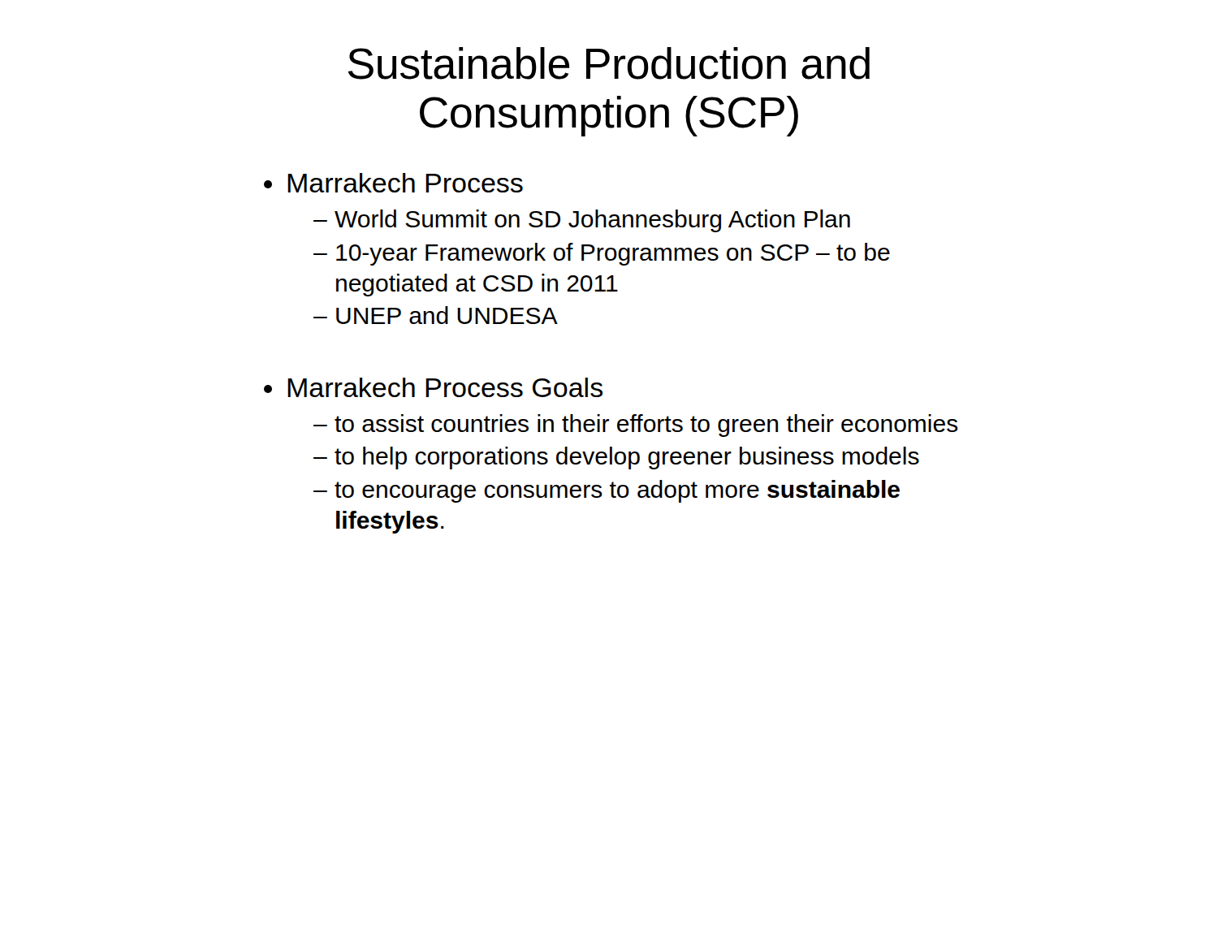Sustainable Production and Consumption (SCP)
Marrakech Process
World Summit on SD Johannesburg Action Plan
10-year Framework of Programmes on SCP – to be negotiated at CSD in 2011
UNEP and UNDESA
Marrakech Process Goals
to assist countries in their efforts to green their economies
to help corporations develop greener business models
to encourage consumers to adopt more sustainable lifestyles.